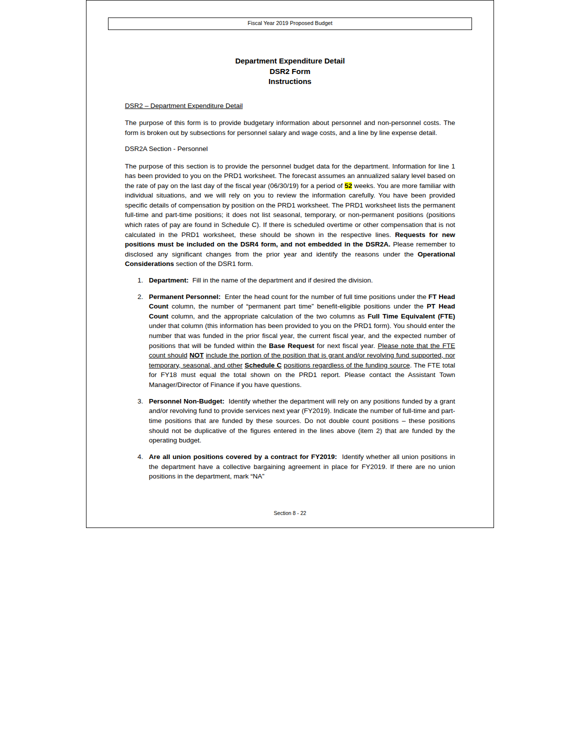Fiscal Year 2019 Proposed Budget
Department Expenditure Detail
DSR2 Form
Instructions
DSR2 – Department Expenditure Detail
The purpose of this form is to provide budgetary information about personnel and non-personnel costs. The form is broken out by subsections for personnel salary and wage costs, and a line by line expense detail.
DSR2A Section - Personnel
The purpose of this section is to provide the personnel budget data for the department. Information for line 1 has been provided to you on the PRD1 worksheet. The forecast assumes an annualized salary level based on the rate of pay on the last day of the fiscal year (06/30/19) for a period of 52 weeks. You are more familiar with individual situations, and we will rely on you to review the information carefully. You have been provided specific details of compensation by position on the PRD1 worksheet. The PRD1 worksheet lists the permanent full-time and part-time positions; it does not list seasonal, temporary, or non-permanent positions (positions which rates of pay are found in Schedule C). If there is scheduled overtime or other compensation that is not calculated in the PRD1 worksheet, these should be shown in the respective lines. Requests for new positions must be included on the DSR4 form, and not embedded in the DSR2A. Please remember to disclosed any significant changes from the prior year and identify the reasons under the Operational Considerations section of the DSR1 form.
Department: Fill in the name of the department and if desired the division.
Permanent Personnel: Enter the head count for the number of full time positions under the FT Head Count column, the number of “permanent part time” benefit-eligible positions under the PT Head Count column, and the appropriate calculation of the two columns as Full Time Equivalent (FTE) under that column (this information has been provided to you on the PRD1 form). You should enter the number that was funded in the prior fiscal year, the current fiscal year, and the expected number of positions that will be funded within the Base Request for next fiscal year. Please note that the FTE count should NOT include the portion of the position that is grant and/or revolving fund supported, nor temporary, seasonal, and other Schedule C positions regardless of the funding source. The FTE total for FY18 must equal the total shown on the PRD1 report. Please contact the Assistant Town Manager/Director of Finance if you have questions.
Personnel Non-Budget: Identify whether the department will rely on any positions funded by a grant and/or revolving fund to provide services next year (FY2019). Indicate the number of full-time and part-time positions that are funded by these sources. Do not double count positions – these positions should not be duplicative of the figures entered in the lines above (item 2) that are funded by the operating budget.
Are all union positions covered by a contract for FY2019: Identify whether all union positions in the department have a collective bargaining agreement in place for FY2019. If there are no union positions in the department, mark “NA”
Section 8 - 22